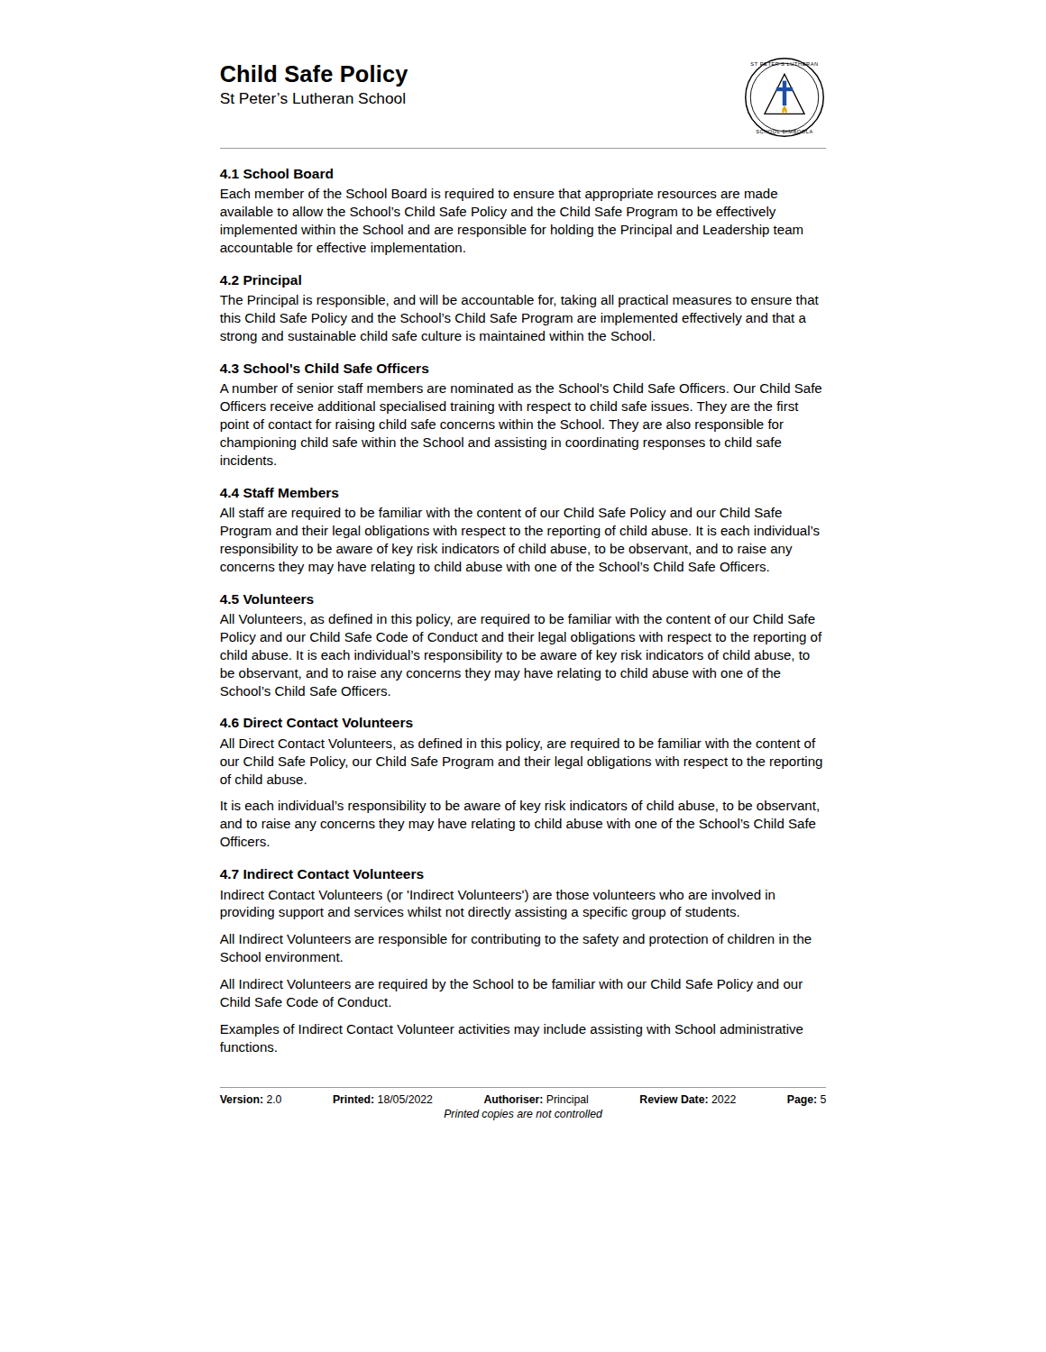Child Safe Policy
St Peter’s Lutheran School
ST PETER'S LUTHERAN SCHOOL DIMBOOLA
4.1 School Board
Each member of the School Board is required to ensure that appropriate resources are made available to allow the School’s Child Safe Policy and the Child Safe Program to be effectively implemented within the School and are responsible for holding the Principal and Leadership team accountable for effective implementation.
4.2 Principal
The Principal is responsible, and will be accountable for, taking all practical measures to ensure that this Child Safe Policy and the School’s Child Safe Program are implemented effectively and that a strong and sustainable child safe culture is maintained within the School.
4.3 School's Child Safe Officers
A number of senior staff members are nominated as the School's Child Safe Officers. Our Child Safe Officers receive additional specialised training with respect to child safe issues. They are the first point of contact for raising child safe concerns within the School. They are also responsible for championing child safe within the School and assisting in coordinating responses to child safe incidents.
4.4 Staff Members
All staff are required to be familiar with the content of our Child Safe Policy and our Child Safe Program and their legal obligations with respect to the reporting of child abuse. It is each individual’s responsibility to be aware of key risk indicators of child abuse, to be observant, and to raise any concerns they may have relating to child abuse with one of the School’s Child Safe Officers.
4.5 Volunteers
All Volunteers, as defined in this policy, are required to be familiar with the content of our Child Safe Policy and our Child Safe Code of Conduct and their legal obligations with respect to the reporting of child abuse. It is each individual’s responsibility to be aware of key risk indicators of child abuse, to be observant, and to raise any concerns they may have relating to child abuse with one of the School’s Child Safe Officers.
4.6 Direct Contact Volunteers
All Direct Contact Volunteers, as defined in this policy, are required to be familiar with the content of our Child Safe Policy, our Child Safe Program and their legal obligations with respect to the reporting of child abuse.
It is each individual’s responsibility to be aware of key risk indicators of child abuse, to be observant, and to raise any concerns they may have relating to child abuse with one of the School’s Child Safe Officers.
4.7 Indirect Contact Volunteers
Indirect Contact Volunteers (or 'Indirect Volunteers') are those volunteers who are involved in providing support and services whilst not directly assisting a specific group of students.
All Indirect Volunteers are responsible for contributing to the safety and protection of children in the School environment.
All Indirect Volunteers are required by the School to be familiar with our Child Safe Policy and our Child Safe Code of Conduct.
Examples of Indirect Contact Volunteer activities may include assisting with School administrative functions.
Version: 2.0 Printed: 18/05/2022 Authoriser: Principal Review Date: 2022 Page: 5
Printed copies are not controlled